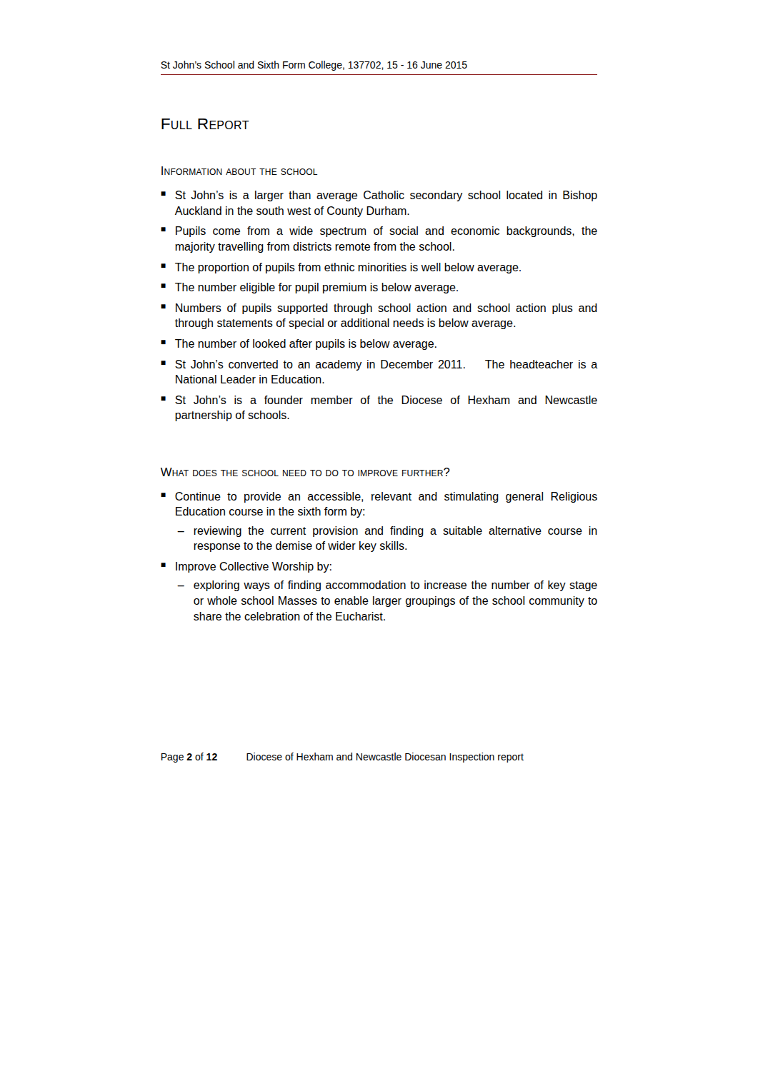St John’s School and Sixth Form College, 137702, 15 - 16 June 2015
Full Report
Information about the school
St John’s is a larger than average Catholic secondary school located in Bishop Auckland in the south west of County Durham.
Pupils come from a wide spectrum of social and economic backgrounds, the majority travelling from districts remote from the school.
The proportion of pupils from ethnic minorities is well below average.
The number eligible for pupil premium is below average.
Numbers of pupils supported through school action and school action plus and through statements of special or additional needs is below average.
The number of looked after pupils is below average.
St John’s converted to an academy in December 2011. The headteacher is a National Leader in Education.
St John’s is a founder member of the Diocese of Hexham and Newcastle partnership of schools.
What does the school need to do to improve further?
Continue to provide an accessible, relevant and stimulating general Religious Education course in the sixth form by:
reviewing the current provision and finding a suitable alternative course in response to the demise of wider key skills.
Improve Collective Worship by:
exploring ways of finding accommodation to increase the number of key stage or whole school Masses to enable larger groupings of the school community to share the celebration of the Eucharist.
Page 2 of 12
Diocese of Hexham and Newcastle Diocesan Inspection report